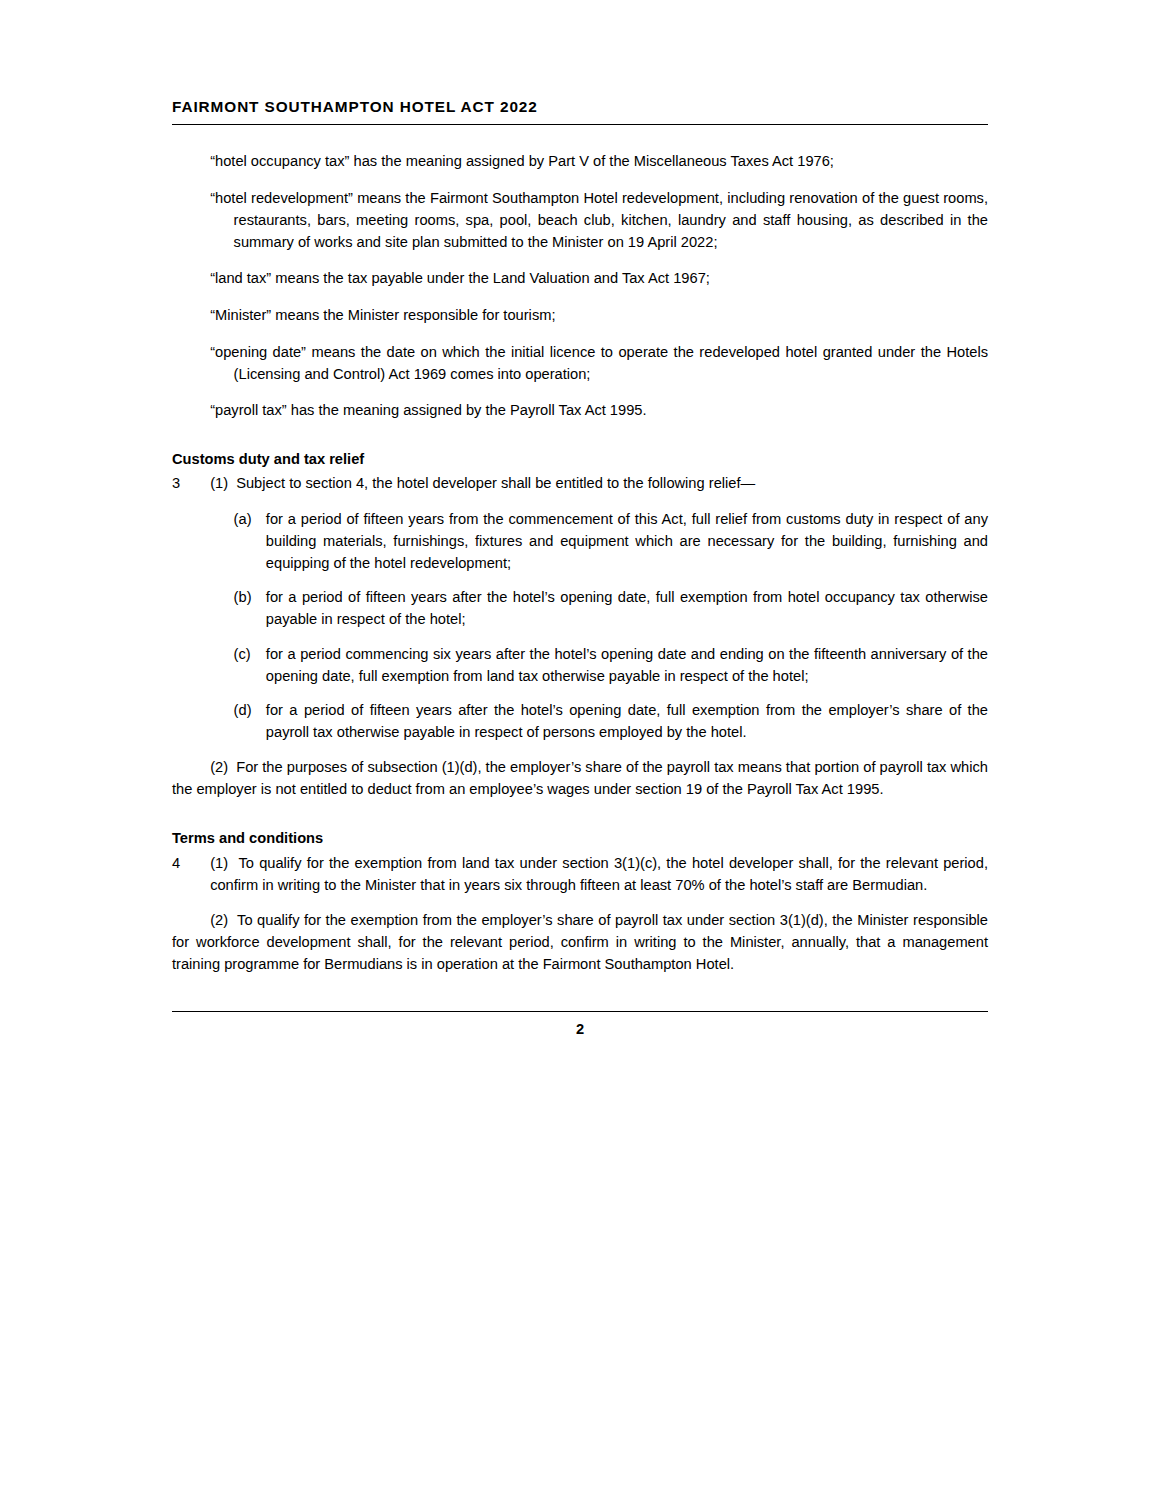FAIRMONT SOUTHAMPTON HOTEL ACT 2022
“hotel occupancy tax” has the meaning assigned by Part V of the Miscellaneous Taxes Act 1976;
“hotel redevelopment” means the Fairmont Southampton Hotel redevelopment, including renovation of the guest rooms, restaurants, bars, meeting rooms, spa, pool, beach club, kitchen, laundry and staff housing, as described in the summary of works and site plan submitted to the Minister on 19 April 2022;
“land tax” means the tax payable under the Land Valuation and Tax Act 1967;
“Minister” means the Minister responsible for tourism;
“opening date” means the date on which the initial licence to operate the redeveloped hotel granted under the Hotels (Licensing and Control) Act 1969 comes into operation;
“payroll tax” has the meaning assigned by the Payroll Tax Act 1995.
Customs duty and tax relief
3 (1) Subject to section 4, the hotel developer shall be entitled to the following relief—
(a) for a period of fifteen years from the commencement of this Act, full relief from customs duty in respect of any building materials, furnishings, fixtures and equipment which are necessary for the building, furnishing and equipping of the hotel redevelopment;
(b) for a period of fifteen years after the hotel’s opening date, full exemption from hotel occupancy tax otherwise payable in respect of the hotel;
(c) for a period commencing six years after the hotel’s opening date and ending on the fifteenth anniversary of the opening date, full exemption from land tax otherwise payable in respect of the hotel;
(d) for a period of fifteen years after the hotel’s opening date, full exemption from the employer’s share of the payroll tax otherwise payable in respect of persons employed by the hotel.
(2) For the purposes of subsection (1)(d), the employer’s share of the payroll tax means that portion of payroll tax which the employer is not entitled to deduct from an employee’s wages under section 19 of the Payroll Tax Act 1995.
Terms and conditions
4 (1) To qualify for the exemption from land tax under section 3(1)(c), the hotel developer shall, for the relevant period, confirm in writing to the Minister that in years six through fifteen at least 70% of the hotel’s staff are Bermudian.
(2) To qualify for the exemption from the employer’s share of payroll tax under section 3(1)(d), the Minister responsible for workforce development shall, for the relevant period, confirm in writing to the Minister, annually, that a management training programme for Bermudians is in operation at the Fairmont Southampton Hotel.
2